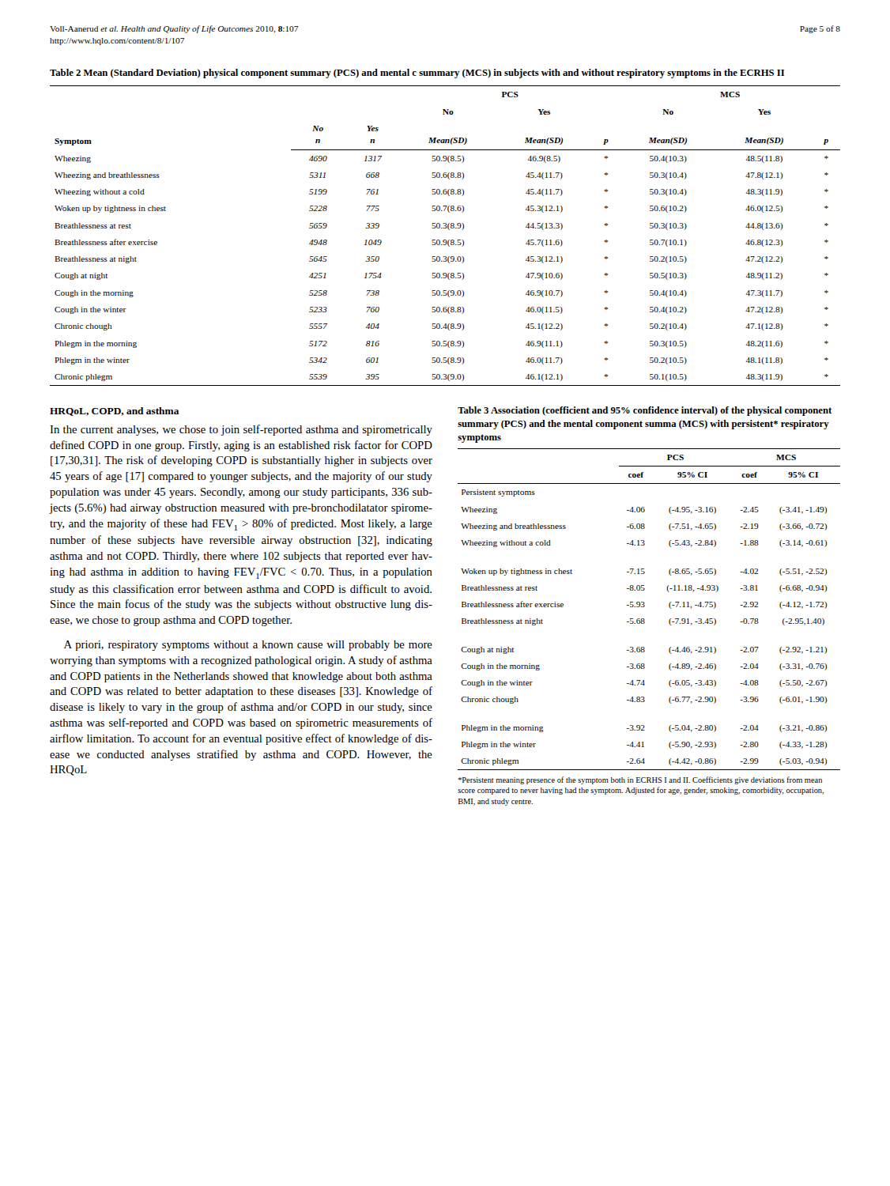Voll-Aanerud et al. Health and Quality of Life Outcomes 2010, 8:107
http://www.hqlo.com/content/8/1/107
Page 5 of 8
Table 2 Mean (Standard Deviation) physical component summary (PCS) and mental c summary (MCS) in subjects with and without respiratory symptoms in the ECRHS II
| Symptom | | PCS | MCS |
| --- | --- | --- | --- |
| | | No | Yes | | No | Yes | |
| No n | Yes n | Mean(SD) | Mean(SD) | p | Mean(SD) | Mean(SD) | p |
| Wheezing | 4690 | 1317 | 50.9(8.5) | 46.9(8.5) | * | 50.4(10.3) | 48.5(11.8) | * |
| Wheezing and breathlessness | 5311 | 668 | 50.6(8.8) | 45.4(11.7) | * | 50.3(10.4) | 47.8(12.1) | * |
| Wheezing without a cold | 5199 | 761 | 50.6(8.8) | 45.4(11.7) | * | 50.3(10.4) | 48.3(11.9) | * |
| Woken up by tightness in chest | 5228 | 775 | 50.7(8.6) | 45.3(12.1) | * | 50.6(10.2) | 46.0(12.5) | * |
| Breathlessness at rest | 5659 | 339 | 50.3(8.9) | 44.5(13.3) | * | 50.3(10.3) | 44.8(13.6) | * |
| Breathlessness after exercise | 4948 | 1049 | 50.9(8.5) | 45.7(11.6) | * | 50.7(10.1) | 46.8(12.3) | * |
| Breathlessness at night | 5645 | 350 | 50.3(9.0) | 45.3(12.1) | * | 50.2(10.5) | 47.2(12.2) | * |
| Cough at night | 4251 | 1754 | 50.9(8.5) | 47.9(10.6) | * | 50.5(10.3) | 48.9(11.2) | * |
| Cough in the morning | 5258 | 738 | 50.5(9.0) | 46.9(10.7) | * | 50.4(10.4) | 47.3(11.7) | * |
| Cough in the winter | 5233 | 760 | 50.6(8.8) | 46.0(11.5) | * | 50.4(10.2) | 47.2(12.8) | * |
| Chronic chough | 5557 | 404 | 50.4(8.9) | 45.1(12.2) | * | 50.2(10.4) | 47.1(12.8) | * |
| Phlegm in the morning | 5172 | 816 | 50.5(8.9) | 46.9(11.1) | * | 50.3(10.5) | 48.2(11.6) | * |
| Phlegm in the winter | 5342 | 601 | 50.5(8.9) | 46.0(11.7) | * | 50.2(10.5) | 48.1(11.8) | * |
| Chronic phlegm | 5539 | 395 | 50.3(9.0) | 46.1(12.1) | * | 50.1(10.5) | 48.3(11.9) | * |
HRQoL, COPD, and asthma
In the current analyses, we chose to join self-reported asthma and spirometrically defined COPD in one group. Firstly, aging is an established risk factor for COPD [17,30,31]. The risk of developing COPD is substantially higher in subjects over 45 years of age [17] compared to younger subjects, and the majority of our study population was under 45 years. Secondly, among our study participants, 336 subjects (5.6%) had airway obstruction measured with pre-bronchodilatator spirometry, and the majority of these had FEV1 > 80% of predicted. Most likely, a large number of these subjects have reversible airway obstruction [32], indicating asthma and not COPD. Thirdly, there where 102 subjects that reported ever having had asthma in addition to having FEV1/FVC < 0.70. Thus, in a population study as this classification error between asthma and COPD is difficult to avoid. Since the main focus of the study was the subjects without obstructive lung disease, we chose to group asthma and COPD together.
A priori, respiratory symptoms without a known cause will probably be more worrying than symptoms with a recognized pathological origin. A study of asthma and COPD patients in the Netherlands showed that knowledge about both asthma and COPD was related to better adaptation to these diseases [33]. Knowledge of disease is likely to vary in the group of asthma and/or COPD in our study, since asthma was self-reported and COPD was based on spirometric measurements of airflow limitation. To account for an eventual positive effect of knowledge of disease we conducted analyses stratified by asthma and COPD. However, the HRQoL
Table 3 Association (coefficient and 95% confidence interval) of the physical component summary (PCS) and the mental component summa (MCS) with persistent* respiratory symptoms
| | PCS | MCS |
| --- | --- | --- |
| | coef | 95% CI | coef | 95% CI |
| Persistent symptoms | | | | |
| Wheezing | -4.06 | (-4.95, -3.16) | -2.45 | (-3.41, -1.49) |
| Wheezing and breathlessness | -6.08 | (-7.51, -4.65) | -2.19 | (-3.66, -0.72) |
| Wheezing without a cold | -4.13 | (-5.43, -2.84) | -1.88 | (-3.14, -0.61) |
| Woken up by tightness in chest | -7.15 | (-8.65, -5.65) | -4.02 | (-5.51, -2.52) |
| Breathlessness at rest | -8.05 | (-11.18, -4.93) | -3.81 | (-6.68, -0.94) |
| Breathlessness after exercise | -5.93 | (-7.11, -4.75) | -2.92 | (-4.12, -1.72) |
| Breathlessness at night | -5.68 | (-7.91, -3.45) | -0.78 | (-2.95,1.40) |
| Cough at night | -3.68 | (-4.46, -2.91) | -2.07 | (-2.92, -1.21) |
| Cough in the morning | -3.68 | (-4.89, -2.46) | -2.04 | (-3.31, -0.76) |
| Cough in the winter | -4.74 | (-6.05, -3.43) | -4.08 | (-5.50, -2.67) |
| Chronic chough | -4.83 | (-6.77, -2.90) | -3.96 | (-6.01, -1.90) |
| Phlegm in the morning | -3.92 | (-5.04, -2.80) | -2.04 | (-3.21, -0.86) |
| Phlegm in the winter | -4.41 | (-5.90, -2.93) | -2.80 | (-4.33, -1.28) |
| Chronic phlegm | -2.64 | (-4.42, -0.86) | -2.99 | (-5.03, -0.94) |
*Persistent meaning presence of the symptom both in ECRHS I and II. Coefficients give deviations from mean score compared to never having had the symptom. Adjusted for age, gender, smoking, comorbidity, occupation, BMI, and study centre.